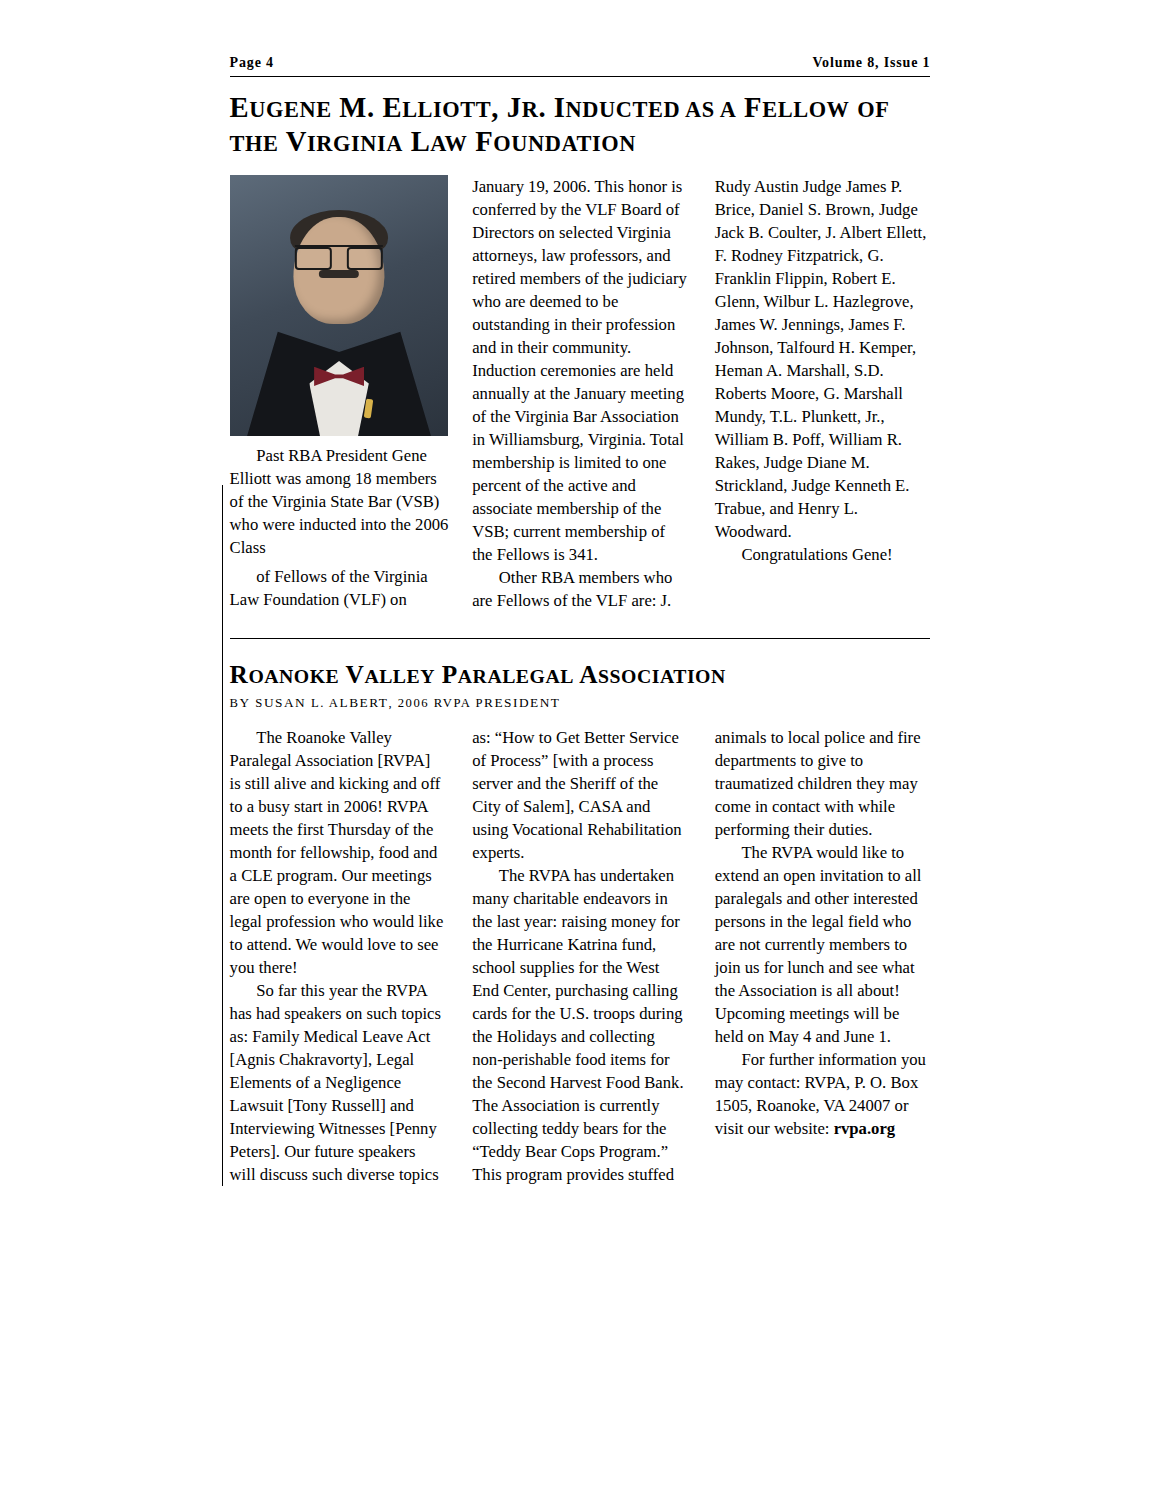Page 4
Volume 8, Issue 1
EUGENE M. ELLIOTT, JR. INDUCTED AS A FELLOW OF THE VIRGINIA LAW FOUNDATION
Past RBA President Gene Elliott was among 18 members of the Virginia State Bar (VSB) who were inducted into the 2006 Class
of Fellows of the Virginia Law Foundation (VLF) on January 19, 2006. This honor is conferred by the VLF Board of Directors on selected Virginia attorneys, law professors, and retired members of the judiciary who are deemed to be outstanding in their profession and in their community. Induction ceremonies are held annually at the January meeting of the Virginia Bar Association in Williamsburg, Virginia. Total membership is limited to one percent of the active and associate membership of the VSB; current membership of the Fellows is 341.
Other RBA members who are Fellows of the VLF are: J. Rudy Austin Judge James P. Brice, Daniel S. Brown, Judge Jack B. Coulter, J. Albert Ellett, F. Rodney Fitzpatrick, G. Franklin Flippin, Robert E. Glenn, Wilbur L. Hazlegrove, James W. Jennings, James F. Johnson, Talfourd H. Kemper, Heman A. Marshall, S.D. Roberts Moore, G. Marshall Mundy, T.L. Plunkett, Jr., William B. Poff, William R. Rakes, Judge Diane M. Strickland, Judge Kenneth E. Trabue, and Henry L. Woodward.
Congratulations Gene!
ROANOKE VALLEY PARALEGAL ASSOCIATION
BY SUSAN L. ALBERT, 2006 RVPA PRESIDENT
The Roanoke Valley Paralegal Association [RVPA] is still alive and kicking and off to a busy start in 2006! RVPA meets the first Thursday of the month for fellowship, food and a CLE program. Our meetings are open to everyone in the legal profession who would like to attend. We would love to see you there!
So far this year the RVPA has had speakers on such topics as: Family Medical Leave Act [Agnis Chakravorty], Legal Elements of a Negligence Lawsuit [Tony Russell] and Interviewing Witnesses [Penny Peters]. Our future speakers will discuss such diverse topics as: “How to Get Better Service of Process” [with a process server and the Sheriff of the City of Salem], CASA and using Vocational Rehabilitation experts.
The RVPA has undertaken many charitable endeavors in the last year: raising money for the Hurricane Katrina fund, school supplies for the West End Center, purchasing calling cards for the U.S. troops during the Holidays and collecting non-perishable food items for the Second Harvest Food Bank. The Association is currently collecting teddy bears for the “Teddy Bear Cops Program.” This program provides stuffed animals to local police and fire departments to give to traumatized children they may come in contact with while performing their duties.
The RVPA would like to extend an open invitation to all paralegals and other interested persons in the legal field who are not currently members to join us for lunch and see what the Association is all about! Upcoming meetings will be held on May 4 and June 1.
For further information you may contact: RVPA, P. O. Box 1505, Roanoke, VA 24007 or visit our website: rvpa.org